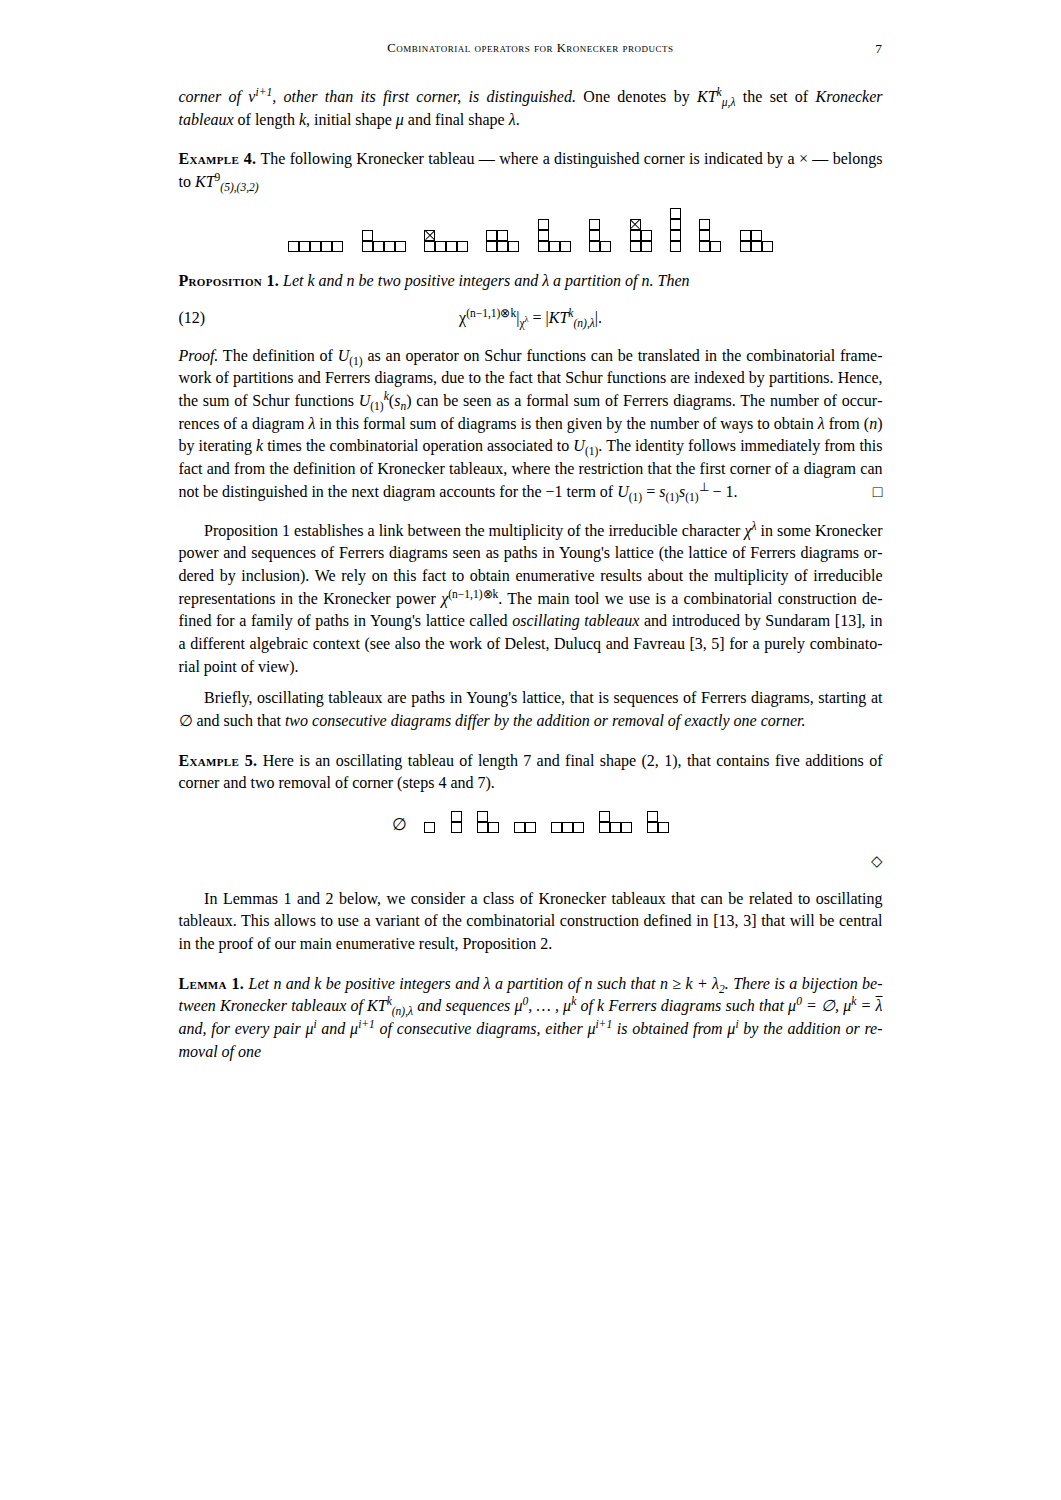Combinatorial operators for Kronecker products 7
corner of νi+1, other than its first corner, is distinguished. One denotes by KTkμ,λ the set of Kronecker tableaux of length k, initial shape μ and final shape λ.
Example 4. The following Kronecker tableau — where a distinguished corner is indicated by a × — belongs to KT9(5),(3,2)
Proposition 1. Let k and n be two positive integers and λ a partition of n. Then
(12) χ(n−1,1)⊗k|χλ = |KTk(n),λ|.
Proof. The definition of U(1) as an operator on Schur functions can be translated in the combinatorial framework of partitions and Ferrers diagrams, due to the fact that Schur functions are indexed by partitions. Hence, the sum of Schur functions U(1)k(sn) can be seen as a formal sum of Ferrers diagrams. The number of occurrences of a diagram λ in this formal sum of diagrams is then given by the number of ways to obtain λ from (n) by iterating k times the combinatorial operation associated to U(1). The identity follows immediately from this fact and from the definition of Kronecker tableaux, where the restriction that the first corner of a diagram can not be distinguished in the next diagram accounts for the −1 term of U(1) = s(1)s(1)⊥ − 1. □
Proposition 1 establishes a link between the multiplicity of the irreducible character χλ in some Kronecker power and sequences of Ferrers diagrams seen as paths in Young's lattice (the lattice of Ferrers diagrams ordered by inclusion). We rely on this fact to obtain enumerative results about the multiplicity of irreducible representations in the Kronecker power χ(n−1,1)⊗k. The main tool we use is a combinatorial construction defined for a family of paths in Young's lattice called oscillating tableaux and introduced by Sundaram [13], in a different algebraic context (see also the work of Delest, Dulucq and Favreau [3, 5] for a purely combinatorial point of view).
Briefly, oscillating tableaux are paths in Young's lattice, that is sequences of Ferrers diagrams, starting at ∅ and such that two consecutive diagrams differ by the addition or removal of exactly one corner.
Example 5. Here is an oscillating tableau of length 7 and final shape (2, 1), that contains five additions of corner and two removal of corner (steps 4 and 7).
∅
◇
In Lemmas 1 and 2 below, we consider a class of Kronecker tableaux that can be related to oscillating tableaux. This allows to use a variant of the combinatorial construction defined in [13, 3] that will be central in the proof of our main enumerative result, Proposition 2.
Lemma 1. Let n and k be positive integers and λ a partition of n such that n ≥ k + λ2. There is a bijection between Kronecker tableaux of KTk(n),λ and sequences μ0, … , μk of k Ferrers diagrams such that μ0 = ∅, μk = λ and, for every pair μi and μi+1 of consecutive diagrams, either μi+1 is obtained from μi by the addition or removal of one